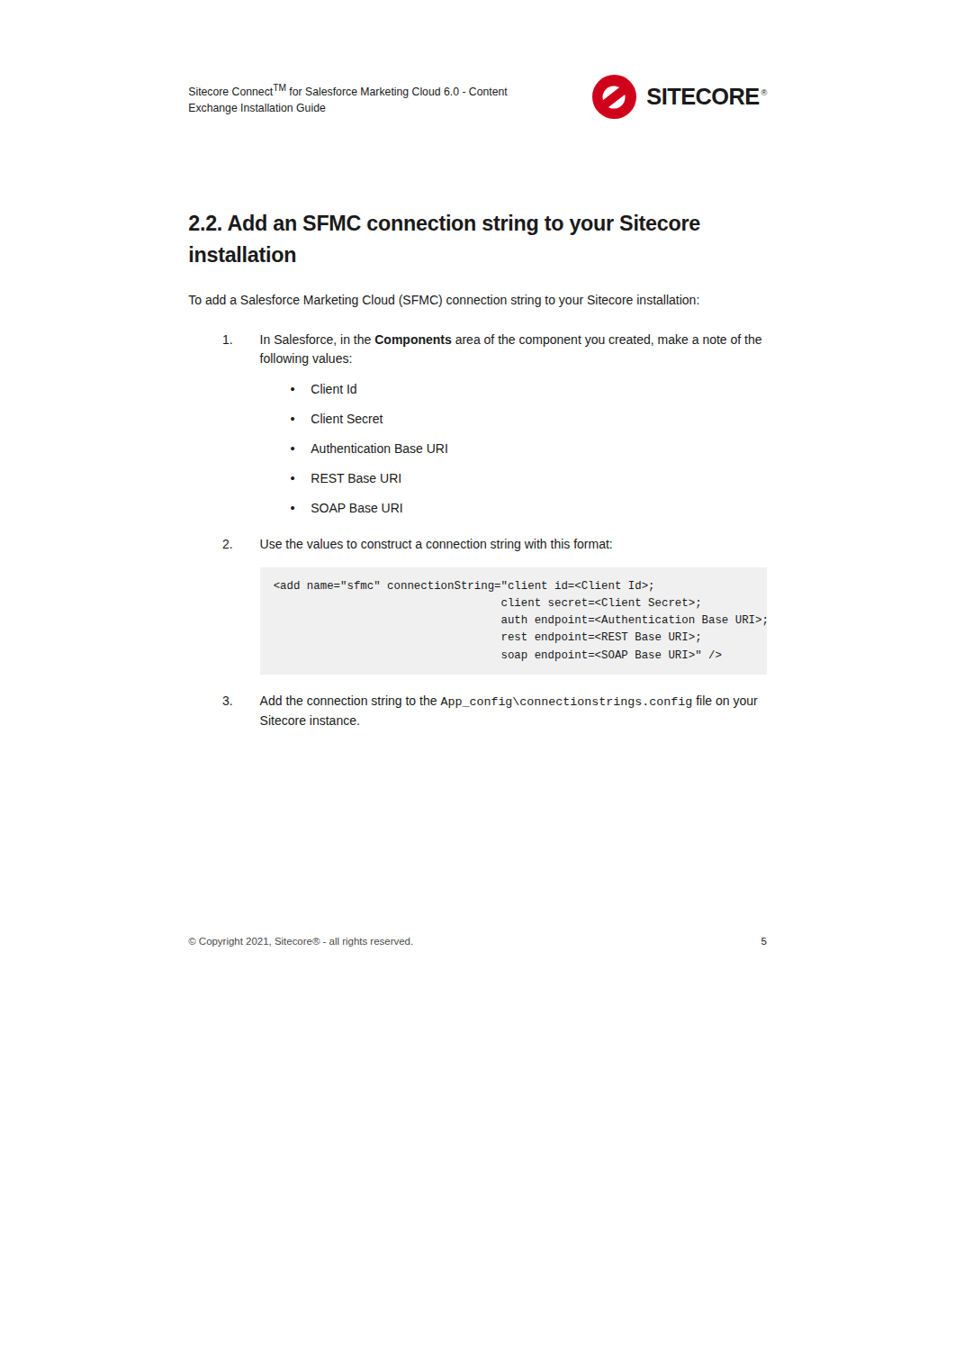Sitecore ConnectTM for Salesforce Marketing Cloud 6.0 - Content
Exchange Installation Guide
SITECORE®
2.2. Add an SFMC connection string to your Sitecore installation
To add a Salesforce Marketing Cloud (SFMC) connection string to your Sitecore installation:
In Salesforce, in the Components area of the component you created, make a note of the following values:
Client Id
Client Secret
Authentication Base URI
REST Base URI
SOAP Base URI
Use the values to construct a connection string with this format:
<add name="sfmc" connectionString="client id=<Client Id>; client secret=<Client Secret>; auth endpoint=<Authentication Base URI>; rest endpoint=<REST Base URI>; soap endpoint=<SOAP Base URI>" />
Add the connection string to the App_config\connectionstrings.config file on your Sitecore instance.
© Copyright 2021, Sitecore® - all rights reserved. 5